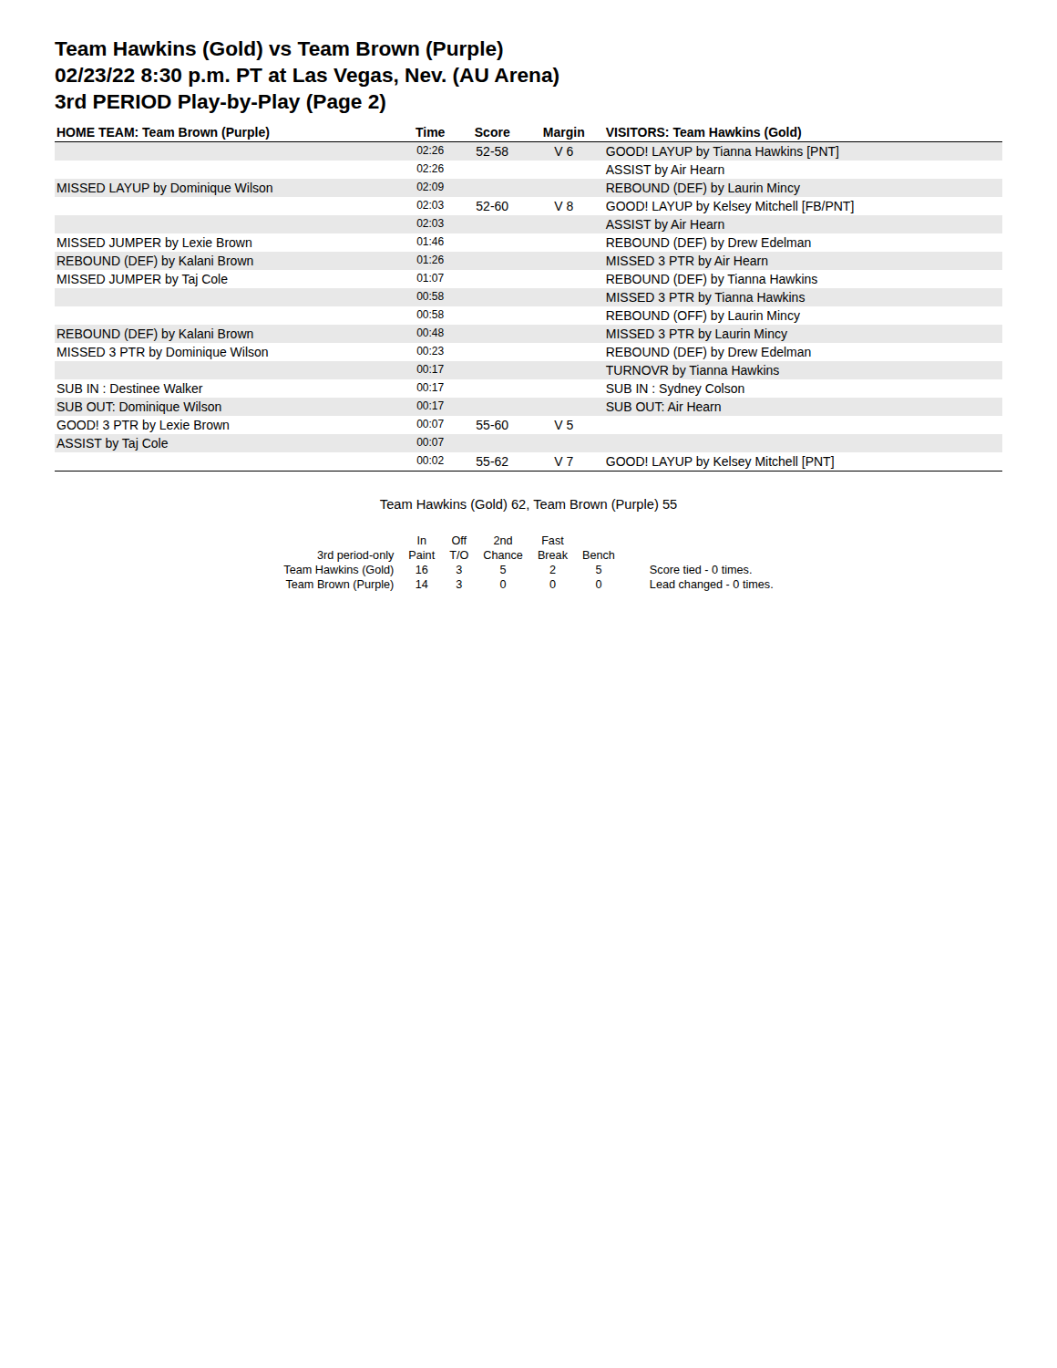Team Hawkins (Gold) vs Team Brown (Purple)
02/23/22 8:30 p.m. PT at Las Vegas, Nev. (AU Arena)
3rd PERIOD Play-by-Play (Page 2)
| HOME TEAM: Team Brown (Purple) | Time | Score | Margin | VISITORS: Team Hawkins (Gold) |
| --- | --- | --- | --- | --- |
| | 02:26 | 52-58 | V 6 | GOOD! LAYUP by Tianna Hawkins [PNT] |
| | 02:26 | | | ASSIST by Air Hearn |
| MISSED LAYUP by Dominique Wilson | 02:09 | | | REBOUND (DEF) by Laurin Mincy |
| | 02:03 | 52-60 | V 8 | GOOD! LAYUP by Kelsey Mitchell [FB/PNT] |
| | 02:03 | | | ASSIST by Air Hearn |
| MISSED JUMPER by Lexie Brown | 01:46 | | | REBOUND (DEF) by Drew Edelman |
| REBOUND (DEF) by Kalani Brown | 01:26 | | | MISSED 3 PTR by Air Hearn |
| MISSED JUMPER by Taj Cole | 01:07 | | | REBOUND (DEF) by Tianna Hawkins |
| | 00:58 | | | MISSED 3 PTR by Tianna Hawkins |
| | 00:58 | | | REBOUND (OFF) by Laurin Mincy |
| REBOUND (DEF) by Kalani Brown | 00:48 | | | MISSED 3 PTR by Laurin Mincy |
| MISSED 3 PTR by Dominique Wilson | 00:23 | | | REBOUND (DEF) by Drew Edelman |
| | 00:17 | | | TURNOVR by Tianna Hawkins |
| SUB IN : Destinee Walker | 00:17 | | | SUB IN : Sydney Colson |
| SUB OUT: Dominique Wilson | 00:17 | | | SUB OUT: Air Hearn |
| GOOD! 3 PTR by Lexie Brown | 00:07 | 55-60 | V 5 | |
| ASSIST by Taj Cole | 00:07 | | | |
| | 00:02 | 55-62 | V 7 | GOOD! LAYUP by Kelsey Mitchell [PNT] |
Team Hawkins (Gold) 62, Team Brown (Purple) 55
| | In | Off | 2nd | Fast | | |
| 3rd period-only | Paint | T/O | Chance | Break | Bench | |
| Team Hawkins (Gold) | 16 | 3 | 5 | 2 | 5 | Score tied - 0 times. |
| Team Brown (Purple) | 14 | 3 | 0 | 0 | 0 | Lead changed - 0 times. |